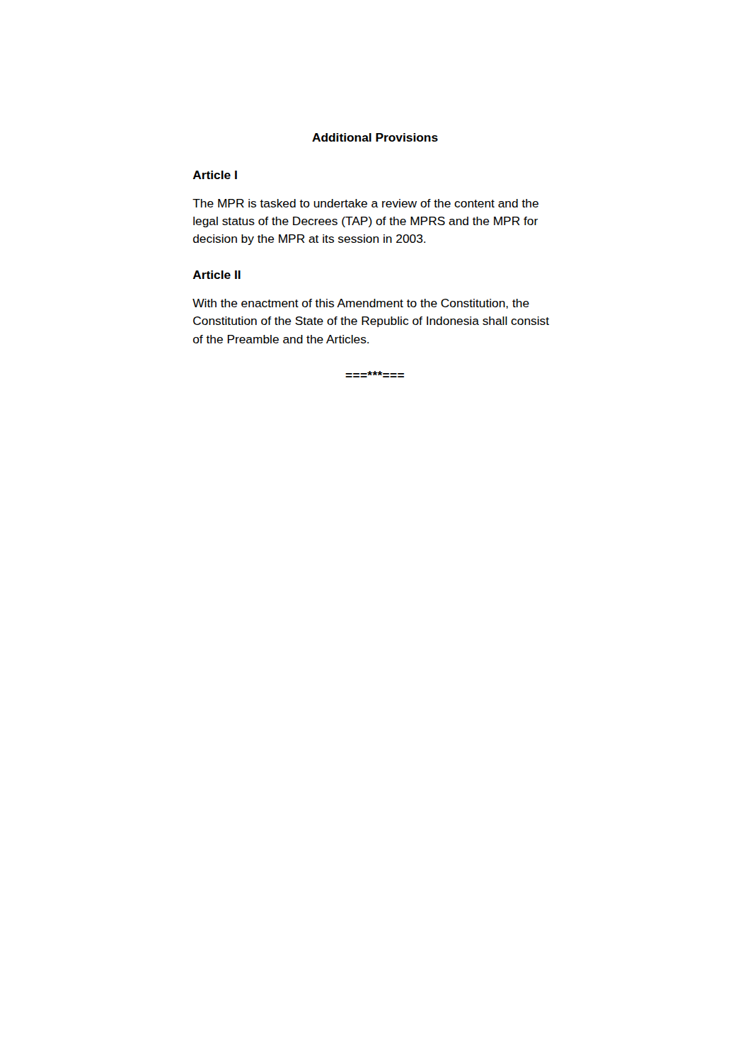Additional Provisions
Article I
The MPR is tasked to undertake a review of the content and the legal status of the Decrees (TAP) of the MPRS and the MPR for decision by the MPR at its session in 2003.
Article II
With the enactment of this Amendment to the Constitution, the Constitution of the State of the Republic of Indonesia shall consist of the Preamble and the Articles.
===***===